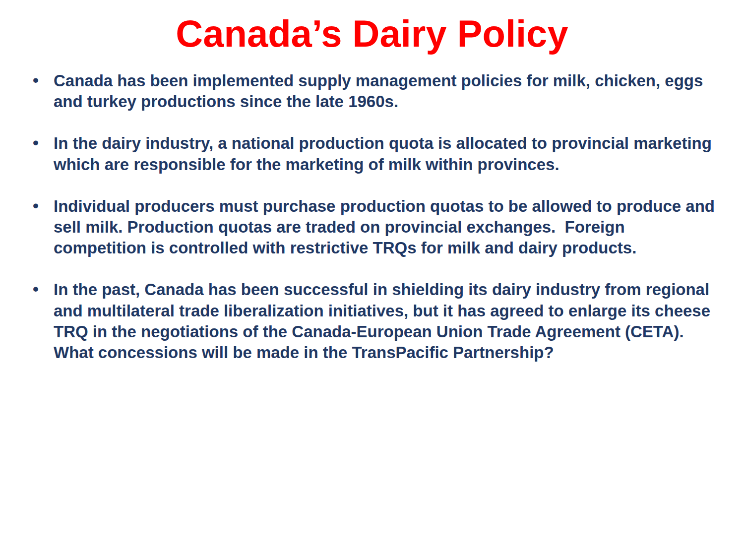Canada’s Dairy Policy
Canada has been implemented supply management policies for milk, chicken, eggs and turkey productions since the late 1960s.
In the dairy industry, a national production quota is allocated to provincial marketing which are responsible for the marketing of milk within provinces.
Individual producers must purchase production quotas to be allowed to produce and sell milk. Production quotas are traded on provincial exchanges. Foreign competition is controlled with restrictive TRQs for milk and dairy products.
In the past, Canada has been successful in shielding its dairy industry from regional and multilateral trade liberalization initiatives, but it has agreed to enlarge its cheese TRQ in the negotiations of the Canada-European Union Trade Agreement (CETA). What concessions will be made in the TransPacific Partnership?